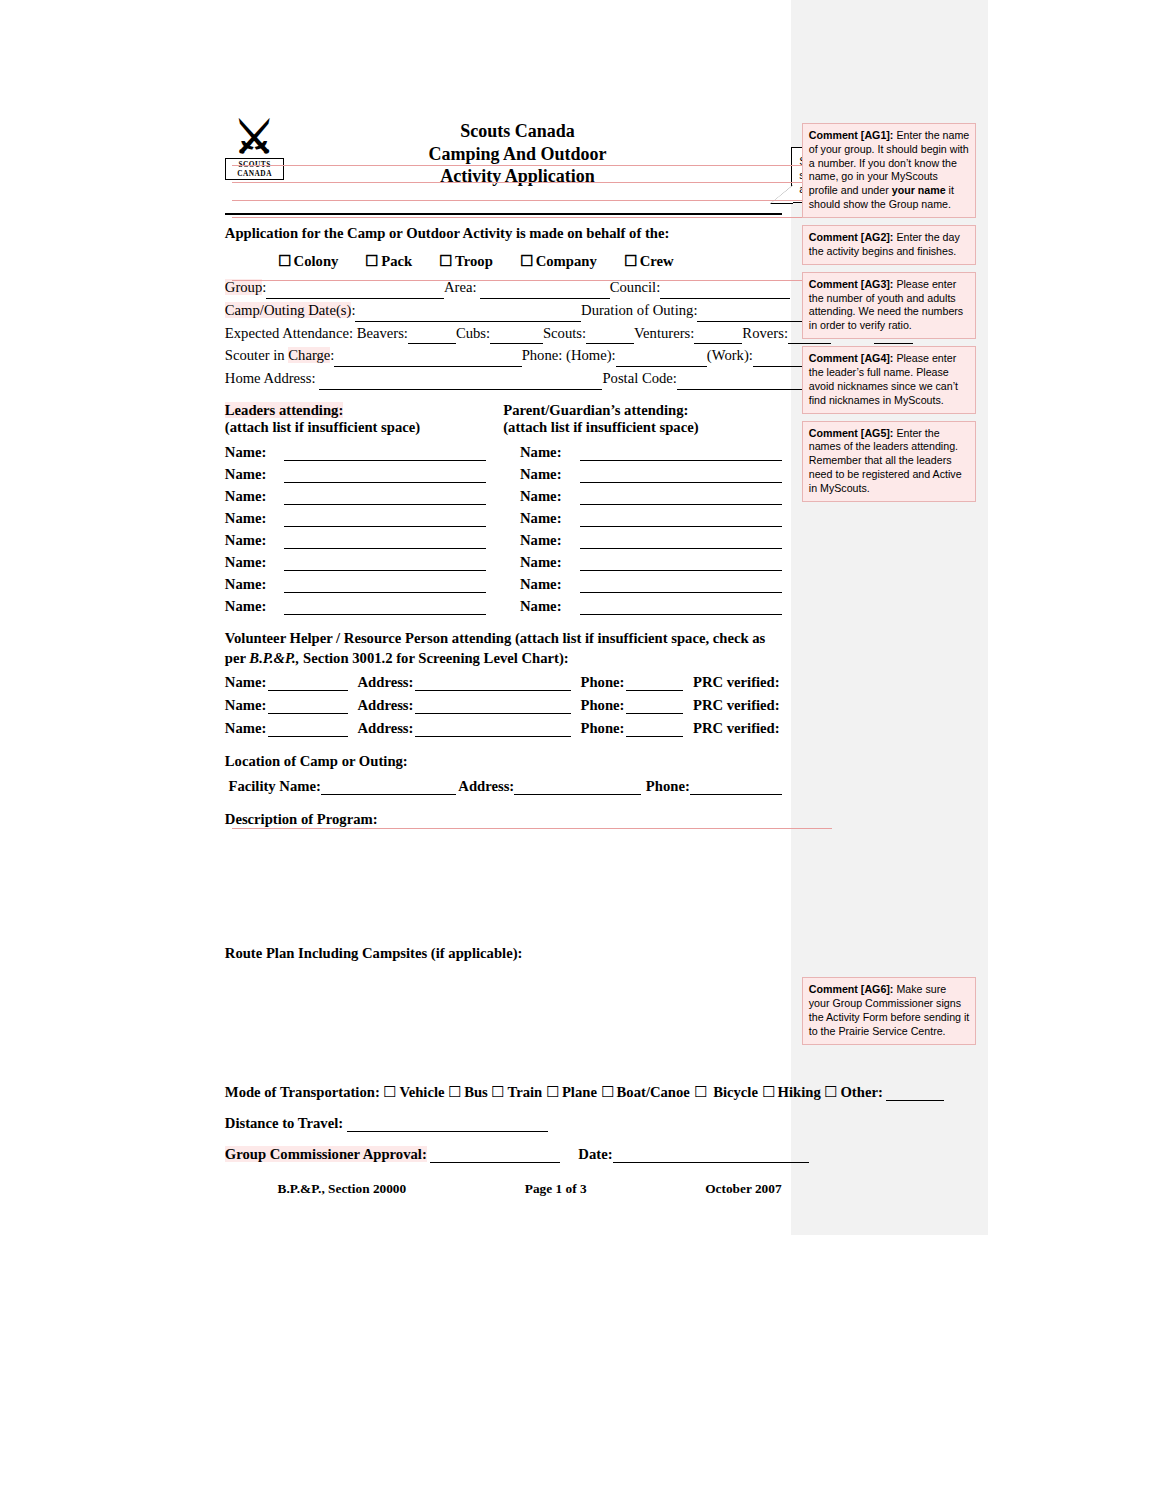⚔ SCOUTS CANADA
Scouts Canada
Camping And Outdoor
Activity Application
Select the section or sections that are attending.
Application for the Camp or Outdoor Activity is made on behalf of the:
☐Colony ☐Pack ☐Troop ☐Company ☐Crew
Group: Area: Council:
Camp/Outing Date(s): Duration of Outing:
Expected Attendance: Beavers: Cubs: Scouts: Venturers: Rovers: Adults:
Scouter in Charge: Phone: (Home): (Work):
Home Address: Postal Code:
Leaders attending:
(attach list if insufficient space)
Parent/Guardian’s attending:
(attach list if insufficient space)
Name: Name:
Name: Name:
Name: Name:
Name: Name:
Name: Name:
Name: Name:
Name: Name:
Name: Name:
Volunteer Helper / Resource Person attending (attach list if insufficient space, check as per B.P.&P., Section 3001.2 for Screening Level Chart):
Name: Address: Phone: PRC verified:
Name: Address: Phone: PRC verified:
Name: Address: Phone: PRC verified:
Location of Camp or Outing:
Facility Name: Address: Phone:
Description of Program:
Route Plan Including Campsites (if applicable):
Mode of Transportation: ☐Vehicle ☐Bus ☐Train ☐Plane ☐Boat/Canoe ☐ Bicycle ☐Hiking ☐Other:
Distance to Travel:
Group Commissioner Approval: Date:
B.P.&P., Section 20000 Page 1 of 3 October 2007
Comment [AG1]: Enter the name of your group. It should begin with a number. If you don’t know the name, go in your MyScouts profile and under your name it should show the Group name.
Comment [AG2]: Enter the day the activity begins and finishes.
Comment [AG3]: Please enter the number of youth and adults attending. We need the numbers in order to verify ratio.
Comment [AG4]: Please enter the leader’s full name. Please avoid nicknames since we can’t find nicknames in MyScouts.
Comment [AG5]: Enter the names of the leaders attending. Remember that all the leaders need to be registered and Active in MyScouts.
Comment [AG6]: Make sure your Group Commissioner signs the Activity Form before sending it to the Prairie Service Centre.